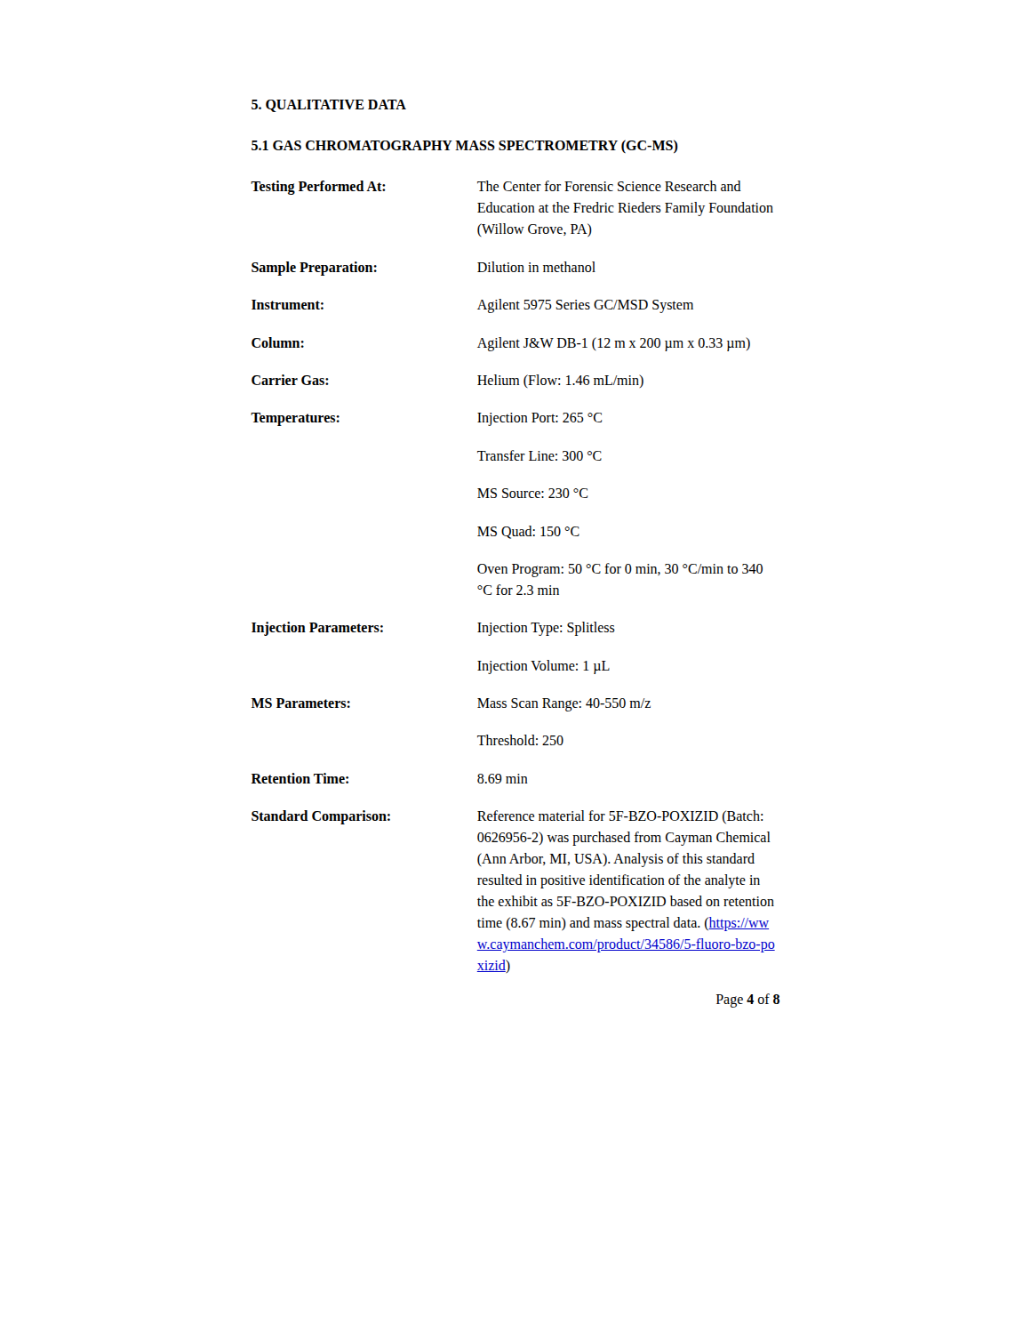5. QUALITATIVE DATA
5.1 GAS CHROMATOGRAPHY MASS SPECTROMETRY (GC-MS)
| Testing Performed At: | The Center for Forensic Science Research and Education at the Fredric Rieders Family Foundation (Willow Grove, PA) |
| Sample Preparation: | Dilution in methanol |
| Instrument: | Agilent 5975 Series GC/MSD System |
| Column: | Agilent J&W DB-1 (12 m x 200 µm x 0.33 µm) |
| Carrier Gas: | Helium (Flow: 1.46 mL/min) |
| Temperatures: | Injection Port: 265 °C Transfer Line: 300 °C MS Source: 230 °C MS Quad: 150 °C Oven Program: 50 °C for 0 min, 30 °C/min to 340 °C for 2.3 min |
| Injection Parameters: | Injection Type: Splitless Injection Volume: 1 µL |
| MS Parameters: | Mass Scan Range: 40-550 m/z Threshold: 250 |
| Retention Time: | 8.69 min |
| Standard Comparison: | Reference material for 5F-BZO-POXIZID (Batch: 0626956-2) was purchased from Cayman Chemical (Ann Arbor, MI, USA). Analysis of this standard resulted in positive identification of the analyte in the exhibit as 5F-BZO-POXIZID based on retention time (8.67 min) and mass spectral data. ( https://www.caymanchem.com/product/34586/5-fluoro-bzo-poxizid ) |
Page 4 of 8